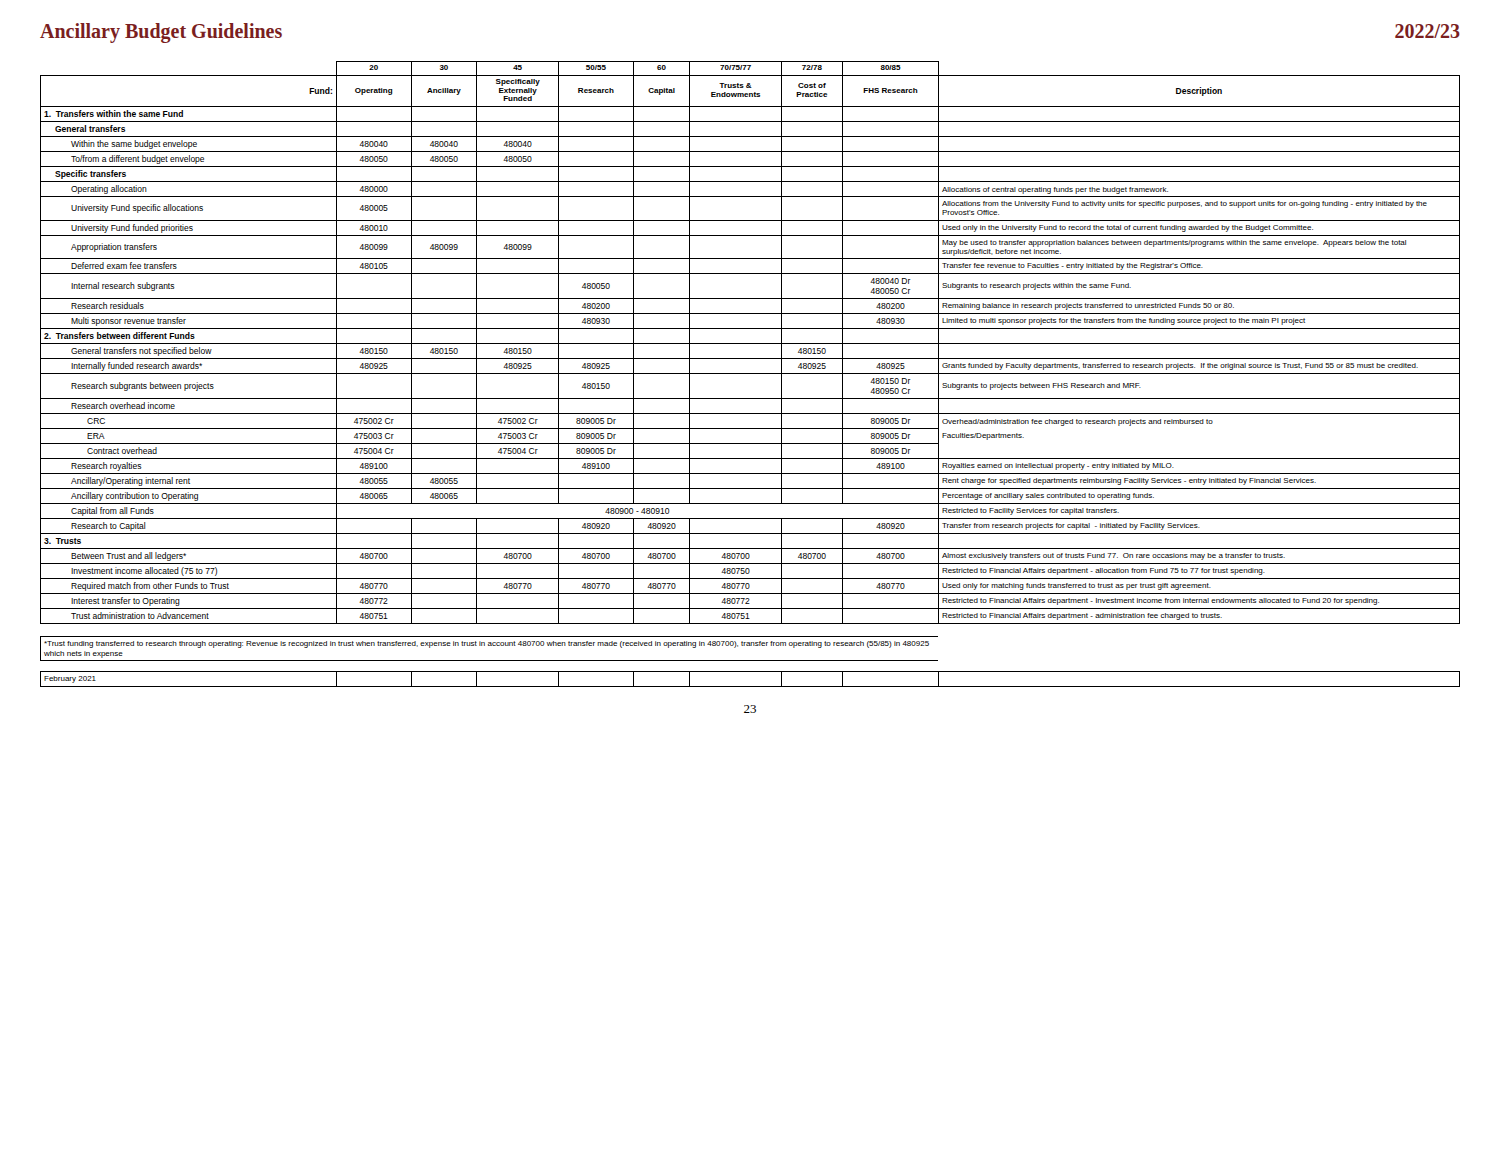Ancillary Budget Guidelines
2022/23
| | 20 | 30 | 45 | 50/55 | 60 | 70/75/77 | 72/78 | 80/85 | |
| --- | --- | --- | --- | --- | --- | --- | --- | --- | --- |
| Fund: | Operating | Ancillary | Specifically Externally Funded | Research | Capital | Trusts & Endowments | Cost of Practice | FHS Research | Description |
| 1. Transfers within the same Fund | | | | | | | | | |
| General transfers | | | | | | | | | |
| Within the same budget envelope | 480040 | 480040 | 480040 | | | | | | |
| To/from a different budget envelope | 480050 | 480050 | 480050 | | | | | | |
| Specific transfers | | | | | | | | | |
| Operating allocation | 480000 | | | | | | | | Allocations of central operating funds per the budget framework. |
| University Fund specific allocations | 480005 | | | | | | | | Allocations from the University Fund to activity units for specific purposes, and to support units for on-going funding - entry initiated by the Provost's Office. |
| University Fund funded priorities | 480010 | | | | | | | | Used only in the University Fund to record the total of current funding awarded by the Budget Committee. |
| Appropriation transfers | 480099 | 480099 | 480099 | | | | | | May be used to transfer appropriation balances between departments/programs within the same envelope. Appears below the total surplus/deficit, before net income. |
| Deferred exam fee transfers | 480105 | | | | | | | | Transfer fee revenue to Faculties - entry initiated by the Registrar's Office. |
| Internal research subgrants | | | | 480050 | | | | 480040 Dr 480050 Cr | Subgrants to research projects within the same Fund. |
| Research residuals | | | | 480200 | | | | 480200 | Remaining balance in research projects transferred to unrestricted Funds 50 or 80. |
| Multi sponsor revenue transfer | | | | 480930 | | | | 480930 | Limited to multi sponsor projects for the transfers from the funding source project to the main PI project |
| 2. Transfers between different Funds | | | | | | | | | |
| General transfers not specified below | 480150 | 480150 | 480150 | | | | 480150 | | |
| Internally funded research awards* | 480925 | | 480925 | 480925 | | | 480925 | 480925 | Grants funded by Faculty departments, transferred to research projects. If the original source is Trust, Fund 55 or 85 must be credited. |
| Research subgrants between projects | | | | 480150 | | | | 480150 Dr 480950 Cr | Subgrants to projects between FHS Research and MRF. |
| Research overhead income | | | | | | | | | |
| CRC | 475002 Cr | | 475002 Cr | 809005 Dr | | | | 809005 Dr | Overhead/administration fee charged to research projects and reimbursed to |
| ERA | 475003 Cr | | 475003 Cr | 809005 Dr | | | | 809005 Dr | Faculties/Departments. |
| Contract overhead | 475004 Cr | | 475004 Cr | 809005 Dr | | | | 809005 Dr | |
| Research royalties | 489100 | | | 489100 | | | | 489100 | Royalties earned on intellectual property - entry initiated by MILO. |
| Ancillary/Operating internal rent | 480055 | 480055 | | | | | | | Rent charge for specified departments reimbursing Facility Services - entry initiated by Financial Services. |
| Ancillary contribution to Operating | 480065 | 480065 | | | | | | | Percentage of ancillary sales contributed to operating funds. |
| Capital from all Funds | 480900 - 480910 | Restricted to Facility Services for capital transfers. |
| Research to Capital | | | | 480920 | 480920 | | | 480920 | Transfer from research projects for capital - initiated by Facility Services. |
| 3. Trusts | | | | | | | | | |
| Between Trust and all ledgers* | 480700 | | 480700 | 480700 | 480700 | 480700 | 480700 | 480700 | Almost exclusively transfers out of trusts Fund 77. On rare occasions may be a transfer to trusts. |
| Investment income allocated (75 to 77) | | | | | | 480750 | | | Restricted to Financial Affairs department - allocation from Fund 75 to 77 for trust spending. |
| Required match from other Funds to Trust | 480770 | | 480770 | 480770 | 480770 | 480770 | | 480770 | Used only for matching funds transferred to trust as per trust gift agreement. |
| Interest transfer to Operating | 480772 | | | | | 480772 | | | Restricted to Financial Affairs department - Investment income from internal endowments allocated to Fund 20 for spending. |
| Trust administration to Advancement | 480751 | | | | | 480751 | | | Restricted to Financial Affairs department - administration fee charged to trusts. |
| *Trust funding transferred to research through operating: Revenue is recognized in trust when transferred, expense in trust in account 480700 when transfer made (received in operating in 480700), transfer from operating to research (55/85) in 480925 which nets in expense | |
| February 2021 | | | | | | | | | |
23